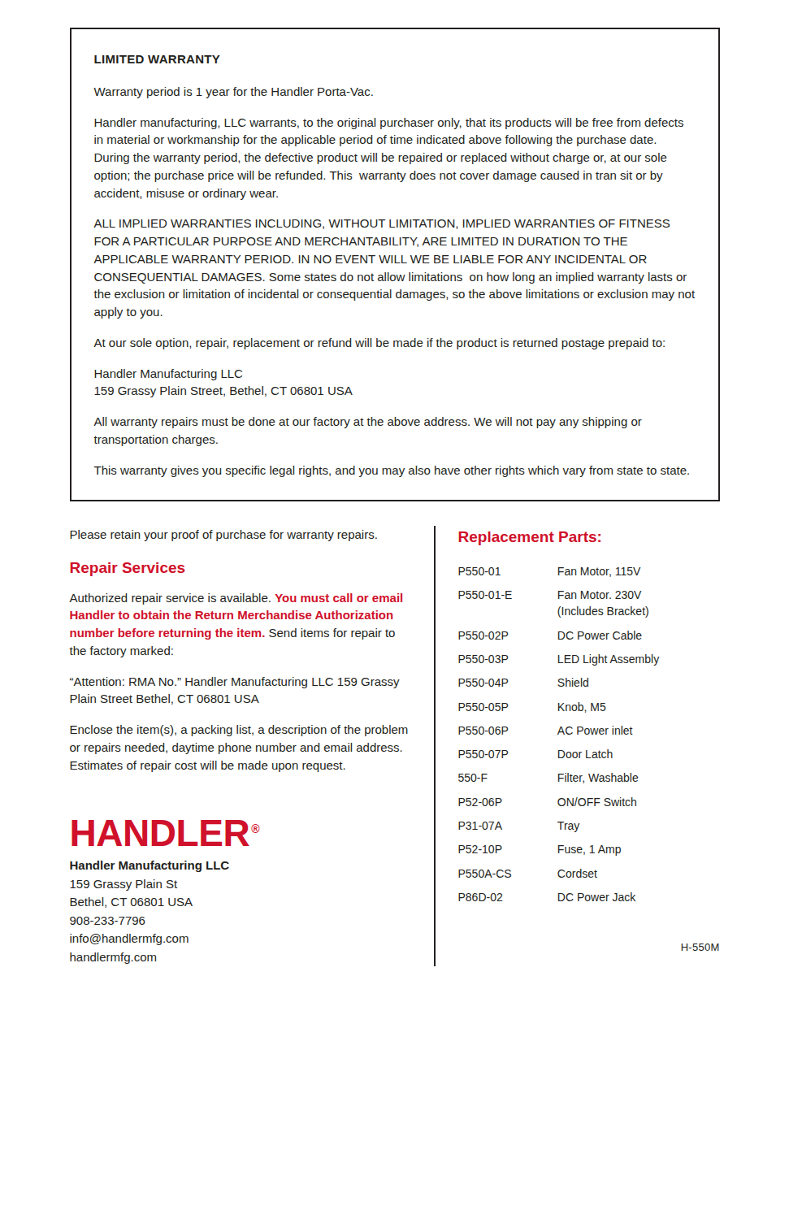Limited Warranty
Warranty period is 1 year for the Handler Porta-Vac.
Handler manufacturing, LLC warrants, to the original purchaser only, that its products will be free from defects in material or workmanship for the applicable period of time indicated above following the purchase date. During the warranty period, the defective product will be repaired or replaced without charge or, at our sole option; the purchase price will be refunded. This warranty does not cover damage caused in tran sit or by accident, misuse or ordinary wear.
ALL IMPLIED WARRANTIES INCLUDING, WITHOUT LIMITATION, IMPLIED WARRANTIES OF FITNESS FOR A PARTICULAR PURPOSE AND MERCHANTABILITY, ARE LIMITED IN DURATION TO THE APPLICABLE WARRANTY PERIOD. IN NO EVENT WILL WE BE LIABLE FOR ANY INCIDENTAL OR CONSEQUENTIAL DAMAGES. Some states do not allow limitations on how long an implied warranty lasts or the exclusion or limitation of incidental or consequential damages, so the above limitations or exclusion may not apply to you.
At our sole option, repair, replacement or refund will be made if the product is returned postage prepaid to:
Handler Manufacturing LLC 159 Grassy Plain Street, Bethel, CT 06801 USA
All warranty repairs must be done at our factory at the above address. We will not pay any shipping or transportation charges.
This warranty gives you specific legal rights, and you may also have other rights which vary from state to state.
Please retain your proof of purchase for warranty repairs.
Repair Services
Authorized repair service is available. You must call or email Handler to obtain the Return Merchandise Authorization number before returning the item. Send items for repair to the factory marked:
“Attention: RMA No.” Handler Manufacturing LLC 159 Grassy Plain Street Bethel, CT 06801 USA
Enclose the item(s), a packing list, a description of the problem or repairs needed, daytime phone number and email address. Estimates of repair cost will be made upon request.
HANDLER®
Handler Manufacturing LLC 159 Grassy Plain St Bethel, CT 06801 USA 908-233-7796 info@handlermfg.com handlermfg.com
Replacement Parts:
| P550-01 | Fan Motor, 115V |
| P550-01-E | Fan Motor. 230V (Includes Bracket) |
| P550-02P | DC Power Cable |
| P550-03P | LED Light Assembly |
| P550-04P | Shield |
| P550-05P | Knob, M5 |
| P550-06P | AC Power inlet |
| P550-07P | Door Latch |
| 550-F | Filter, Washable |
| P52-06P | ON/OFF Switch |
| P31-07A | Tray |
| P52-10P | Fuse, 1 Amp |
| P550A-CS | Cordset |
| P86D-02 | DC Power Jack |
H-550M